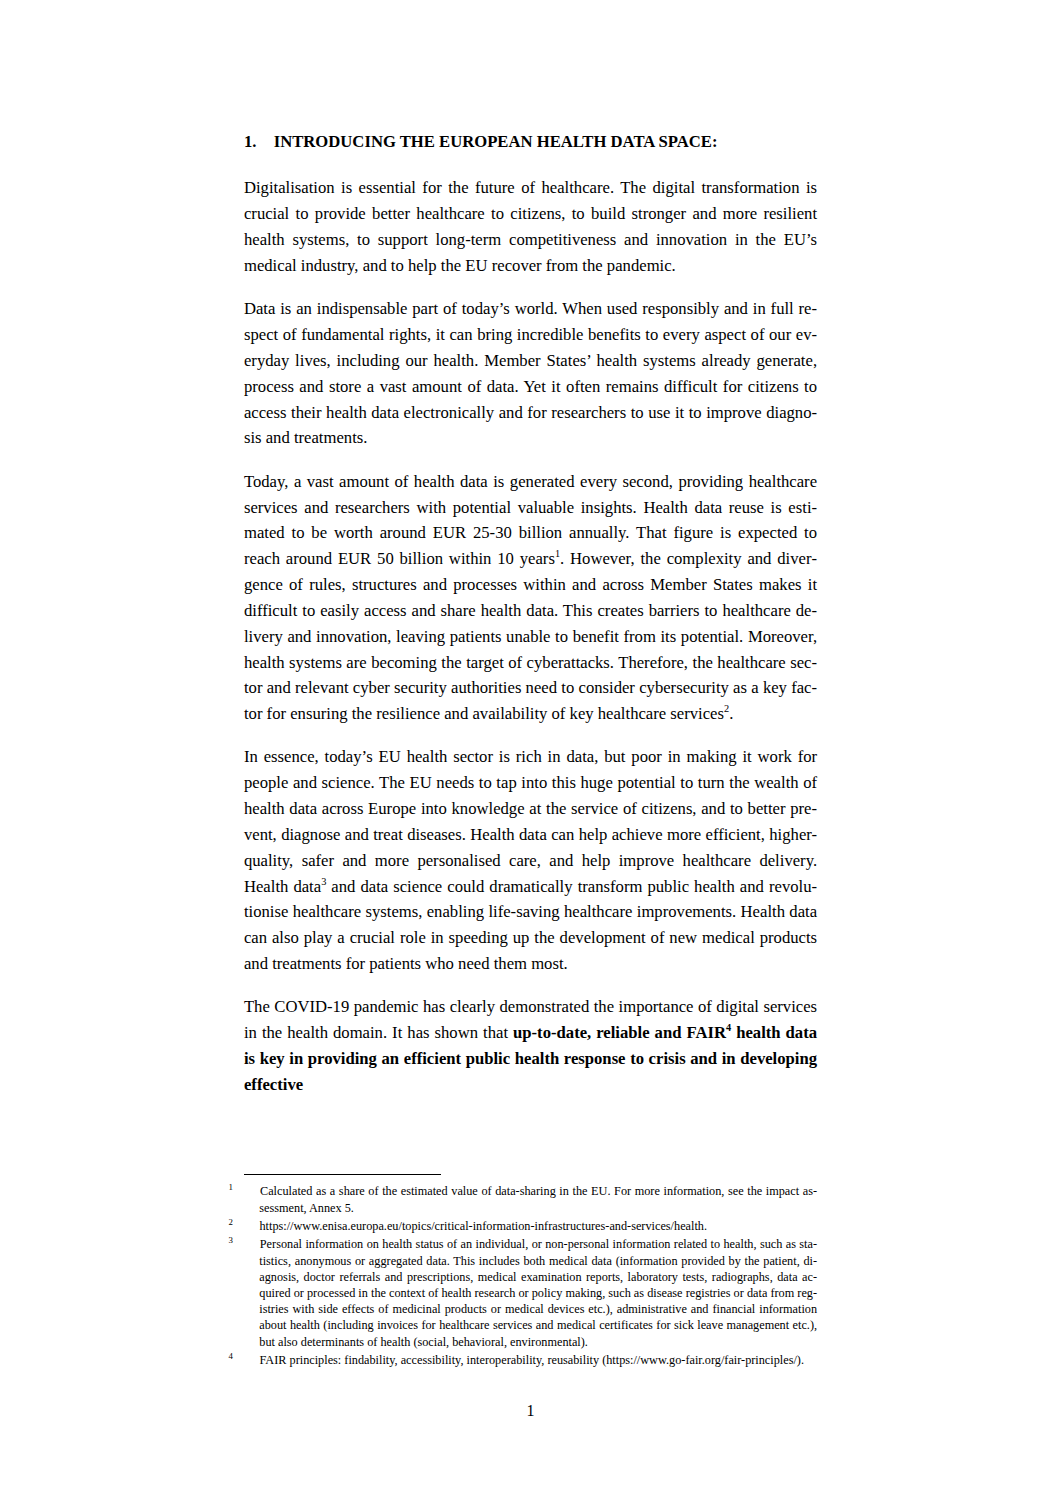1. Introducing the European Health Data Space:
Digitalisation is essential for the future of healthcare. The digital transformation is crucial to provide better healthcare to citizens, to build stronger and more resilient health systems, to support long-term competitiveness and innovation in the EU’s medical industry, and to help the EU recover from the pandemic.
Data is an indispensable part of today’s world. When used responsibly and in full respect of fundamental rights, it can bring incredible benefits to every aspect of our everyday lives, including our health. Member States’ health systems already generate, process and store a vast amount of data. Yet it often remains difficult for citizens to access their health data electronically and for researchers to use it to improve diagnosis and treatments.
Today, a vast amount of health data is generated every second, providing healthcare services and researchers with potential valuable insights. Health data reuse is estimated to be worth around EUR 25-30 billion annually. That figure is expected to reach around EUR 50 billion within 10 years1. However, the complexity and divergence of rules, structures and processes within and across Member States makes it difficult to easily access and share health data. This creates barriers to healthcare delivery and innovation, leaving patients unable to benefit from its potential. Moreover, health systems are becoming the target of cyberattacks. Therefore, the healthcare sector and relevant cyber security authorities need to consider cybersecurity as a key factor for ensuring the resilience and availability of key healthcare services2.
In essence, today’s EU health sector is rich in data, but poor in making it work for people and science. The EU needs to tap into this huge potential to turn the wealth of health data across Europe into knowledge at the service of citizens, and to better prevent, diagnose and treat diseases. Health data can help achieve more efficient, higher-quality, safer and more personalised care, and help improve healthcare delivery. Health data3 and data science could dramatically transform public health and revolutionise healthcare systems, enabling life-saving healthcare improvements. Health data can also play a crucial role in speeding up the development of new medical products and treatments for patients who need them most.
The COVID-19 pandemic has clearly demonstrated the importance of digital services in the health domain. It has shown that up-to-date, reliable and FAIR4 health data is key in providing an efficient public health response to crisis and in developing effective
1 Calculated as a share of the estimated value of data-sharing in the EU. For more information, see the impact assessment, Annex 5.
2 https://www.enisa.europa.eu/topics/critical-information-infrastructures-and-services/health.
3 Personal information on health status of an individual, or non-personal information related to health, such as statistics, anonymous or aggregated data. This includes both medical data (information provided by the patient, diagnosis, doctor referrals and prescriptions, medical examination reports, laboratory tests, radiographs, data acquired or processed in the context of health research or policy making, such as disease registries or data from registries with side effects of medicinal products or medical devices etc.), administrative and financial information about health (including invoices for healthcare services and medical certificates for sick leave management etc.), but also determinants of health (social, behavioral, environmental).
4 FAIR principles: findability, accessibility, interoperability, reusability (https://www.go-fair.org/fair-principles/).
1